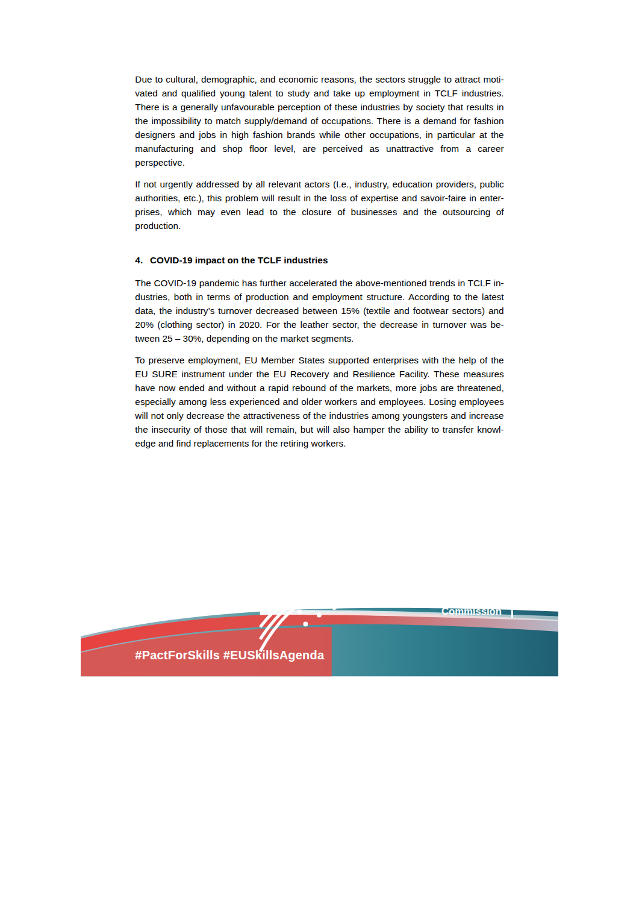Due to cultural, demographic, and economic reasons, the sectors struggle to attract motivated and qualified young talent to study and take up employment in TCLF industries. There is a generally unfavourable perception of these industries by society that results in the impossibility to match supply/demand of occupations. There is a demand for fashion designers and jobs in high fashion brands while other occupations, in particular at the manufacturing and shop floor level, are perceived as unattractive from a career perspective.
If not urgently addressed by all relevant actors (I.e., industry, education providers, public authorities, etc.), this problem will result in the loss of expertise and savoir-faire in enterprises, which may even lead to the closure of businesses and the outsourcing of production.
4. COVID-19 impact on the TCLF industries
The COVID-19 pandemic has further accelerated the above-mentioned trends in TCLF industries, both in terms of production and employment structure. According to the latest data, the industry’s turnover decreased between 15% (textile and footwear sectors) and 20% (clothing sector) in 2020. For the leather sector, the decrease in turnover was between 25 – 30%, depending on the market segments.
To preserve employment, EU Member States supported enterprises with the help of the EU SURE instrument under the EU Recovery and Resilience Facility. These measures have now ended and without a rapid rebound of the markets, more jobs are threatened, especially among less experienced and older workers and employees. Losing employees will not only decrease the attractiveness of the industries among youngsters and increase the insecurity of those that will remain, but will also hamper the ability to transfer knowledge and find replacements for the retiring workers.
#PactForSkills #EUSkillsAgenda
European
Commission